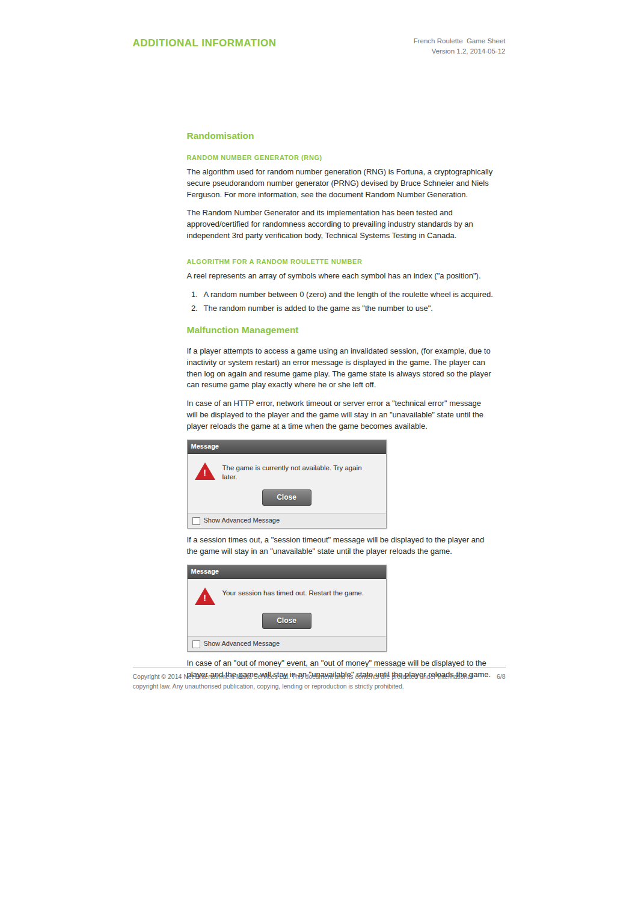Additional Information
French Roulette Game Sheet
Version 1.2, 2014-05-12
Randomisation
Random Number Generator (RNG)
The algorithm used for random number generation (RNG) is Fortuna, a cryptographically secure pseudorandom number generator (PRNG) devised by Bruce Schneier and Niels Ferguson. For more information, see the document Random Number Generation.
The Random Number Generator and its implementation has been tested and approved/certified for randomness according to prevailing industry standards by an independent 3rd party verification body, Technical Systems Testing in Canada.
Algorithm for a Random Roulette Number
A reel represents an array of symbols where each symbol has an index ("a position").
A random number between 0 (zero) and the length of the roulette wheel is acquired.
The random number is added to the game as "the number to use".
Malfunction Management
If a player attempts to access a game using an invalidated session, (for example, due to inactivity or system restart) an error message is displayed in the game. The player can then log on again and resume game play. The game state is always stored so the player can resume game play exactly where he or she left off.
In case of an HTTP error, network timeout or server error a "technical error" message will be displayed to the player and the game will stay in an "unavailable" state until the player reloads the game at a time when the game becomes available.
Message
!
The game is currently not available. Try again later.
Close
Show Advanced Message
If a session times out, a "session timeout" message will be displayed to the player and the game will stay in an "unavailable" state until the player reloads the game.
Message
!
Your session has timed out. Restart the game.
Close
Show Advanced Message
In case of an "out of money" event, an "out of money" message will be displayed to the player and the game will stay in an "unavailable" state until the player reloads the game.
Copyright © 2014 Net Entertainment Malta Services Ltd. This document and its contents are protected under International copyright law. Any unauthorised publication, copying, lending or reproduction is strictly prohibited.
6/8